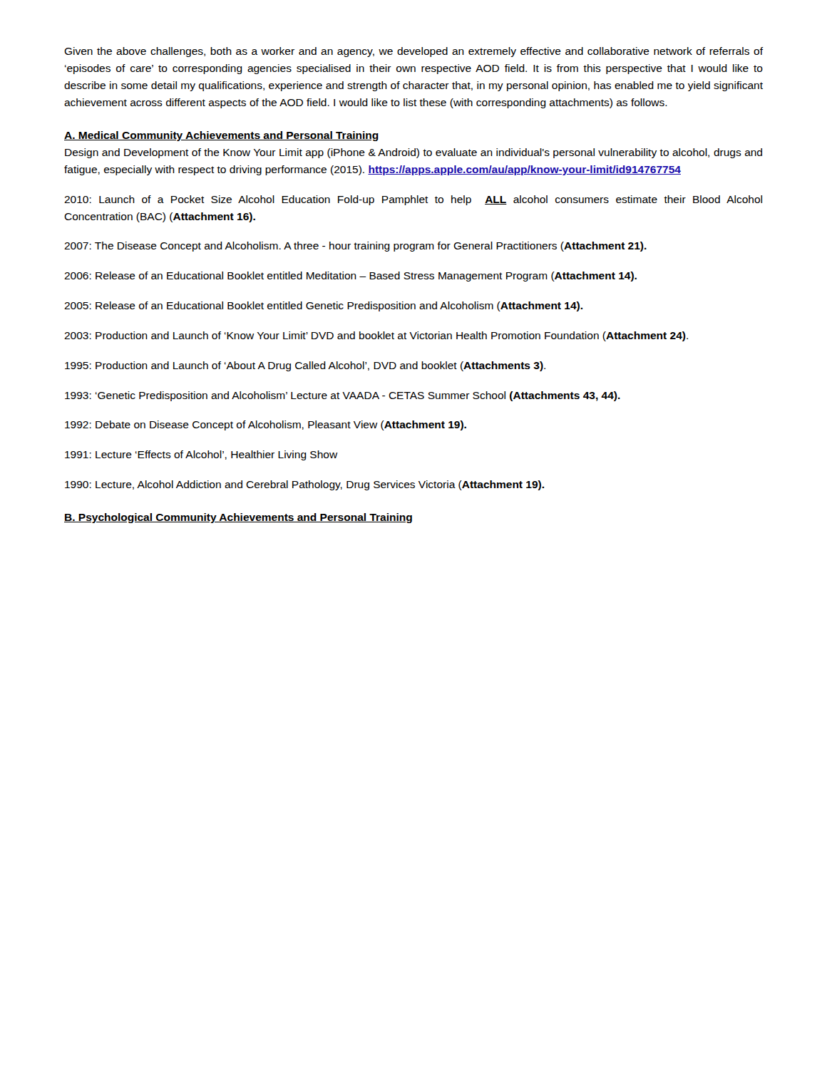Given the above challenges, both as a worker and an agency, we developed an extremely effective and collaborative network of referrals of ‘episodes of care’ to corresponding agencies specialised in their own respective AOD field. It is from this perspective that I would like to describe in some detail my qualifications, experience and strength of character that, in my personal opinion, has enabled me to yield significant achievement across different aspects of the AOD field. I would like to list these (with corresponding attachments) as follows.
A. Medical Community Achievements and Personal Training
Design and Development of the Know Your Limit app (iPhone & Android) to evaluate an individual's personal vulnerability to alcohol, drugs and fatigue, especially with respect to driving performance (2015). https://apps.apple.com/au/app/know-your-limit/id914767754
2010: Launch of a Pocket Size Alcohol Education Fold-up Pamphlet to help ALL alcohol consumers estimate their Blood Alcohol Concentration (BAC) (Attachment 16).
2007: The Disease Concept and Alcoholism. A three - hour training program for General Practitioners (Attachment 21).
2006: Release of an Educational Booklet entitled Meditation – Based Stress Management Program (Attachment 14).
2005: Release of an Educational Booklet entitled Genetic Predisposition and Alcoholism (Attachment 14).
2003: Production and Launch of ‘Know Your Limit’ DVD and booklet at Victorian Health Promotion Foundation (Attachment 24).
1995: Production and Launch of ‘About A Drug Called Alcohol’, DVD and booklet (Attachments 3).
1993: ‘Genetic Predisposition and Alcoholism’ Lecture at VAADA - CETAS Summer School (Attachments 43, 44).
1992: Debate on Disease Concept of Alcoholism, Pleasant View (Attachment 19).
1991: Lecture ‘Effects of Alcohol’, Healthier Living Show
1990: Lecture, Alcohol Addiction and Cerebral Pathology, Drug Services Victoria (Attachment 19).
B. Psychological Community Achievements and Personal Training